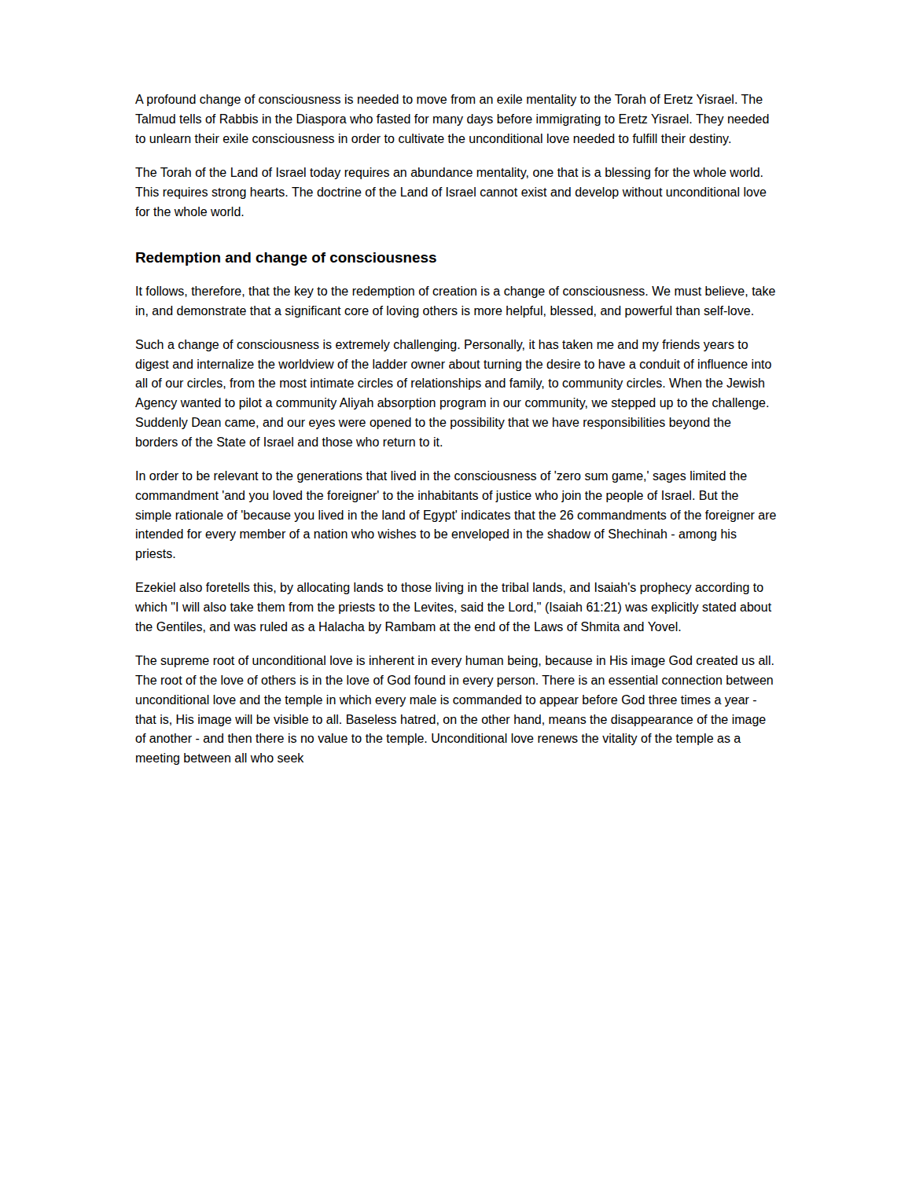A profound change of consciousness is needed to move from an exile mentality to the Torah of Eretz Yisrael. The Talmud tells of Rabbis in the Diaspora who fasted for many days before immigrating to Eretz Yisrael. They needed to unlearn their exile consciousness in order to cultivate the unconditional love needed to fulfill their destiny.
The Torah of the Land of Israel today requires an abundance mentality, one that is a blessing for the whole world. This requires strong hearts. The doctrine of the Land of Israel cannot exist and develop without unconditional love for the whole world.
Redemption and change of consciousness
It follows, therefore, that the key to the redemption of creation is a change of consciousness. We must believe, take in, and demonstrate that a significant core of loving others is more helpful, blessed, and powerful than self-love.
Such a change of consciousness is extremely challenging. Personally, it has taken me and my friends years to digest and internalize the worldview of the ladder owner about turning the desire to have a conduit of influence into all of our circles, from the most intimate circles of relationships and family, to community circles. When the Jewish Agency wanted to pilot a community Aliyah absorption program in our community, we stepped up to the challenge. Suddenly Dean came, and our eyes were opened to the possibility that we have responsibilities beyond the borders of the State of Israel and those who return to it.
In order to be relevant to the generations that lived in the consciousness of 'zero sum game,' sages limited the commandment 'and you loved the foreigner' to the inhabitants of justice who join the people of Israel. But the simple rationale of 'because you lived in the land of Egypt' indicates that the 26 commandments of the foreigner are intended for every member of a nation who wishes to be enveloped in the shadow of Shechinah - among his priests.
Ezekiel also foretells this, by allocating lands to those living in the tribal lands, and Isaiah's prophecy according to which "I will also take them from the priests to the Levites, said the Lord," (Isaiah 61:21) was explicitly stated about the Gentiles, and was ruled as a Halacha by Rambam at the end of the Laws of Shmita and Yovel.
The supreme root of unconditional love is inherent in every human being, because in His image God created us all. The root of the love of others is in the love of God found in every person. There is an essential connection between unconditional love and the temple in which every male is commanded to appear before God three times a year - that is, His image will be visible to all. Baseless hatred, on the other hand, means the disappearance of the image of another - and then there is no value to the temple. Unconditional love renews the vitality of the temple as a meeting between all who seek